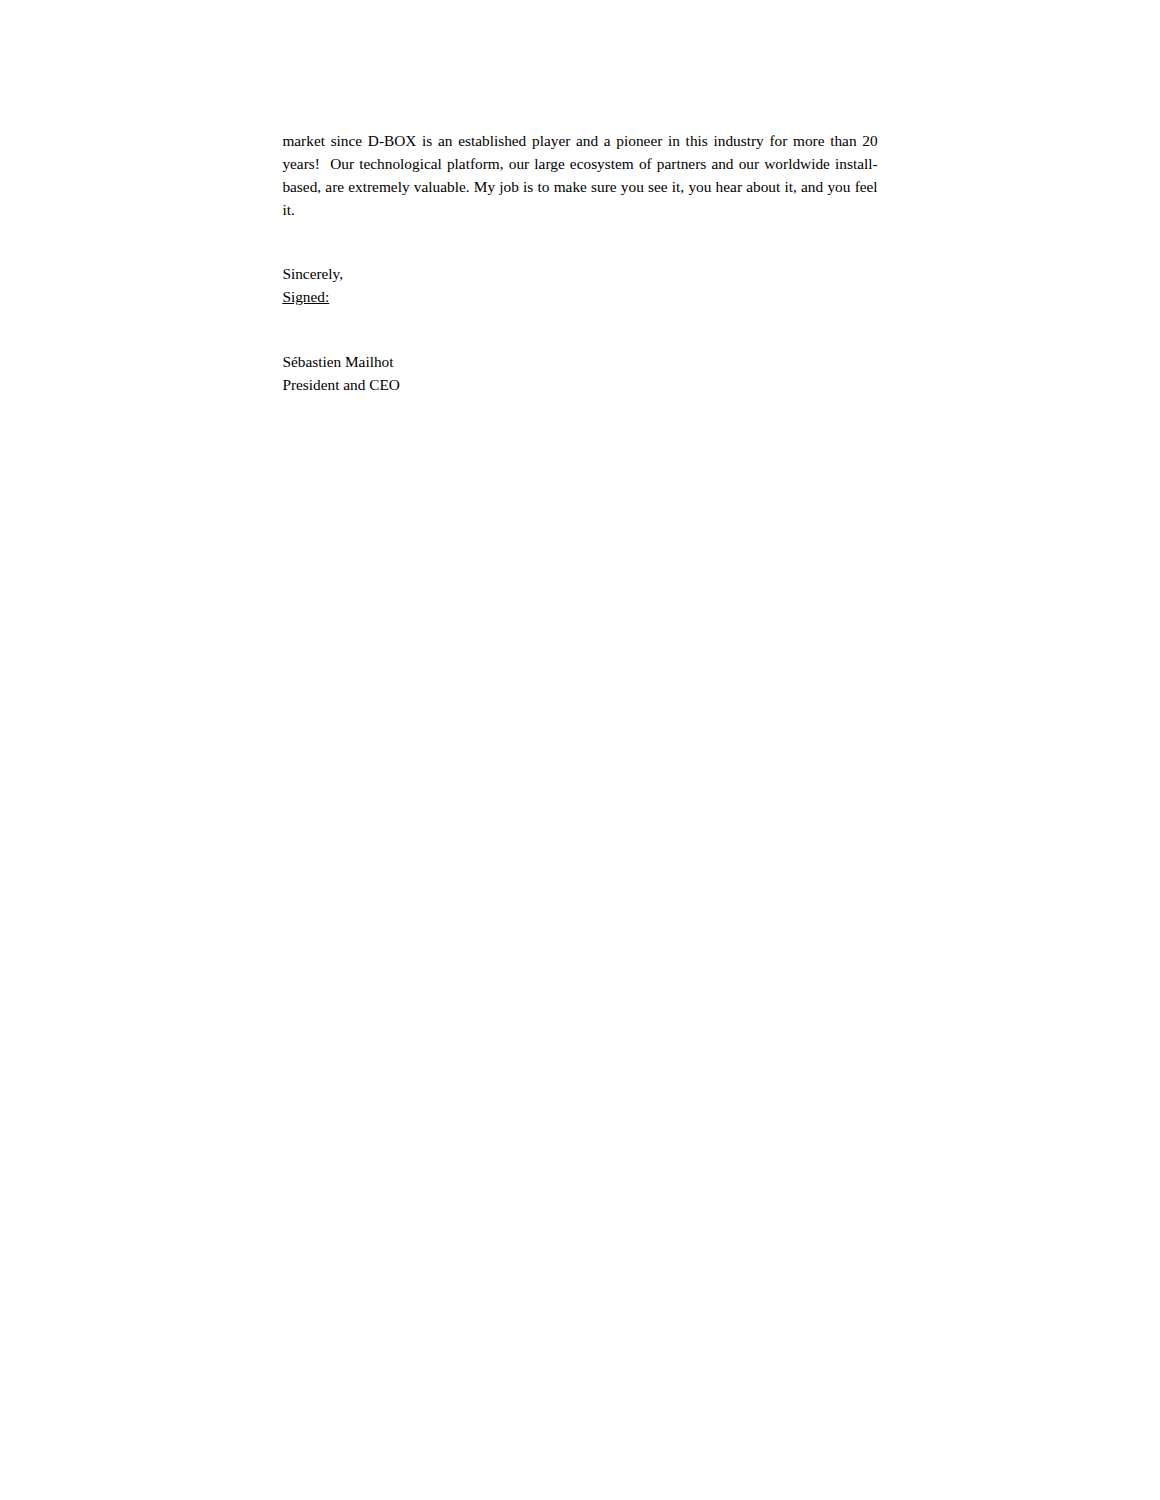market since D-BOX is an established player and a pioneer in this industry for more than 20 years! Our technological platform, our large ecosystem of partners and our worldwide install-based, are extremely valuable. My job is to make sure you see it, you hear about it, and you feel it.
Sincerely,
Signed:
Sébastien Mailhot
President and CEO